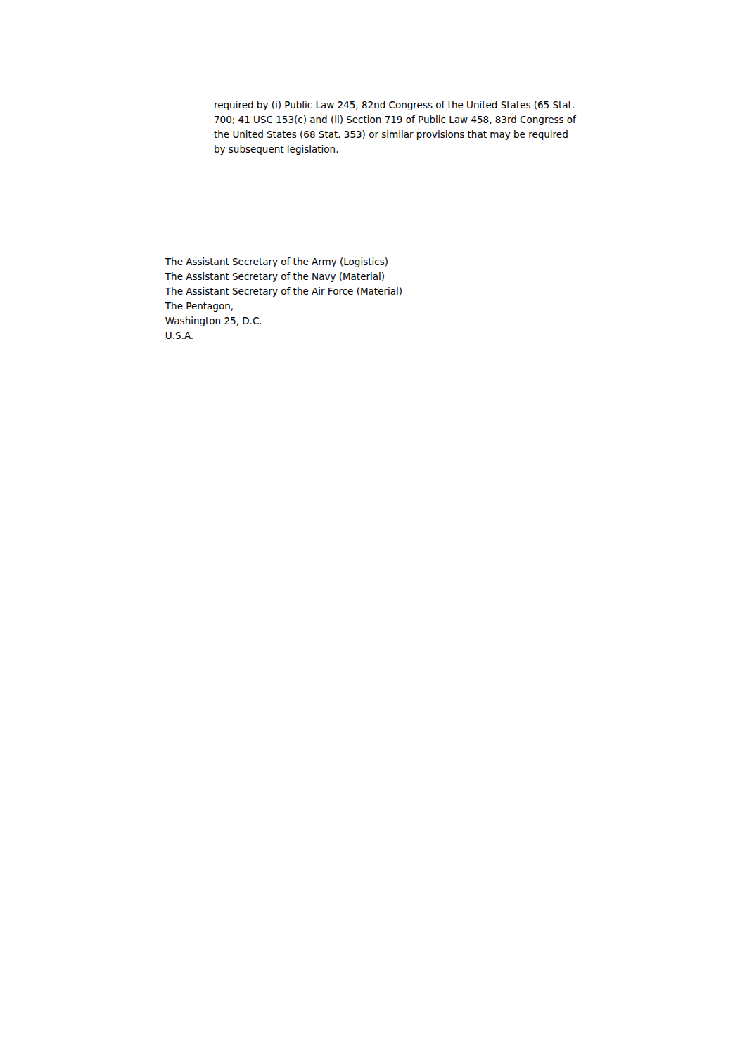required by (i) Public Law 245, 82nd Congress of the United States (65 Stat. 700; 41 USC 153(c) and (ii) Section 719 of Public Law 458, 83rd Congress of the United States (68 Stat. 353) or similar provisions that may be required by subsequent legislation.
The Assistant Secretary of the Army (Logistics)
The Assistant Secretary of the Navy (Material)
The Assistant Secretary of the Air Force (Material)
The Pentagon,
Washington 25, D.C.
U.S.A.